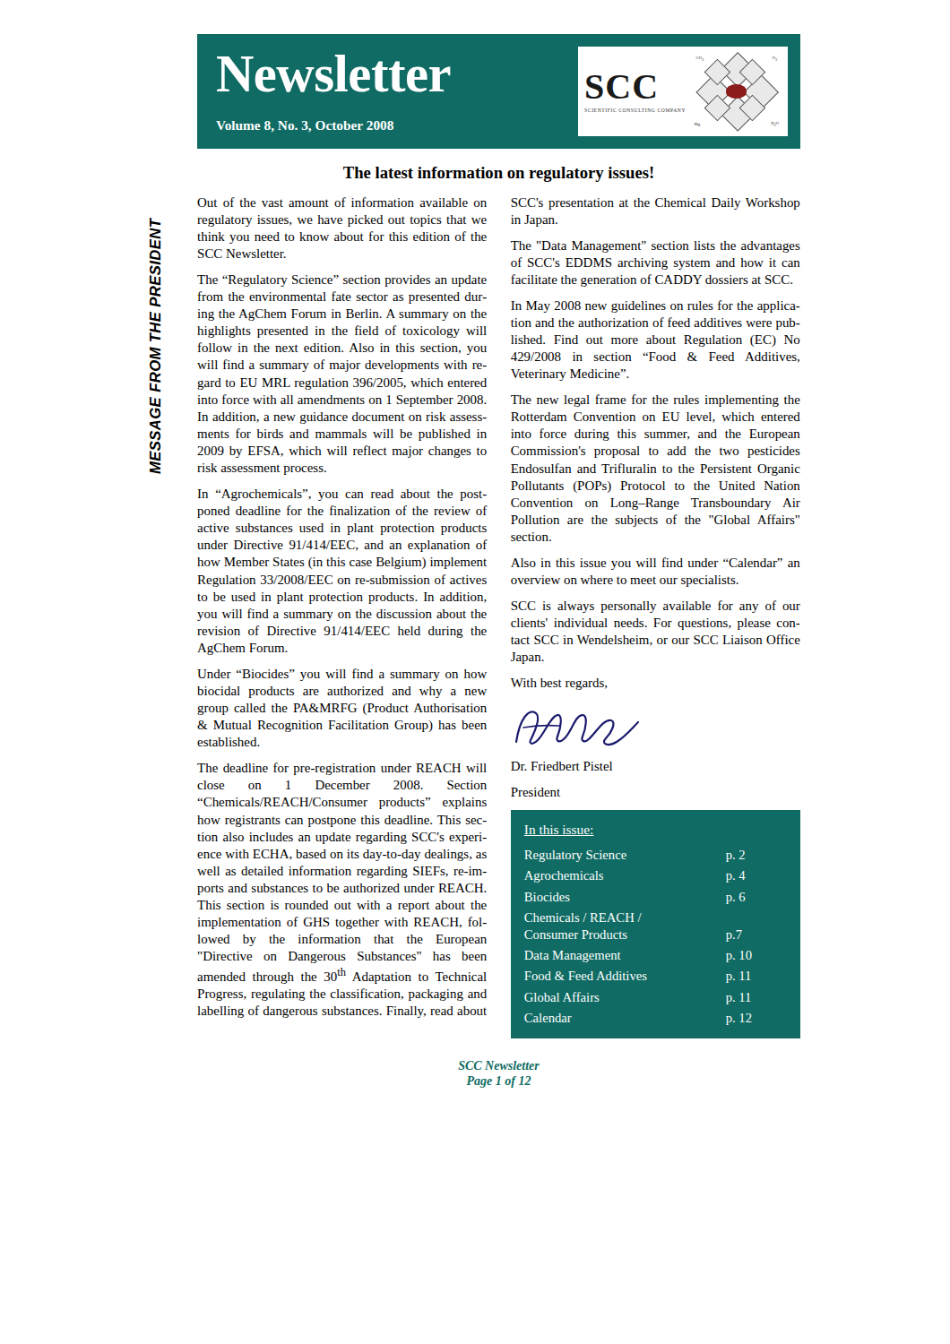Newsletter
Volume 8, No. 3, October 2008
SCC
SCIENTIFIC CONSULTING COMPANY
CO2 O2 Mg H2O
MESSAGE FROM THE PRESIDENT
The latest information on regulatory issues!
Out of the vast amount of information available on regulatory issues, we have picked out topics that we think you need to know about for this edition of the SCC Newsletter.
The “Regulatory Science” section provides an update from the environmental fate sector as presented during the AgChem Forum in Berlin. A summary on the highlights presented in the field of toxicology will follow in the next edition. Also in this section, you will find a summary of major developments with regard to EU MRL regulation 396/2005, which entered into force with all amendments on 1 September 2008. In addition, a new guidance document on risk assessments for birds and mammals will be published in 2009 by EFSA, which will reflect major changes to risk assessment process.
In “Agrochemicals”, you can read about the postponed deadline for the finalization of the review of active substances used in plant protection products under Directive 91/414/EEC, and an explanation of how Member States (in this case Belgium) implement Regulation 33/2008/EEC on re-submission of actives to be used in plant protection products. In addition, you will find a summary on the discussion about the revision of Directive 91/414/EEC held during the AgChem Forum.
Under “Biocides” you will find a summary on how biocidal products are authorized and why a new group called the PA&MRFG (Product Authorisation & Mutual Recognition Facilitation Group) has been established.
The deadline for pre-registration under REACH will close on 1 December 2008. Section “Chemicals/REACH/Consumer products” explains how registrants can postpone this deadline. This section also includes an update regarding SCC's experience with ECHA, based on its day-to-day dealings, as well as detailed information regarding SIEFs, re-imports and substances to be authorized under REACH. This section is rounded out with a report about the implementation of GHS together with REACH, followed by the information that the European "Directive on Dangerous Substances" has been amended through the 30th Adaptation to Technical Progress, regulating the classification, packaging and labelling of dangerous substances. Finally, read about SCC's presentation at the Chemical Daily Workshop in Japan.
The "Data Management" section lists the advantages of SCC's EDDMS archiving system and how it can facilitate the generation of CADDY dossiers at SCC.
In May 2008 new guidelines on rules for the application and the authorization of feed additives were published. Find out more about Regulation (EC) No 429/2008 in section “Food & Feed Additives, Veterinary Medicine”.
The new legal frame for the rules implementing the Rotterdam Convention on EU level, which entered into force during this summer, and the European Commission's proposal to add the two pesticides Endosulfan and Trifluralin to the Persistent Organic Pollutants (POPs) Protocol to the United Nation Convention on Long–Range Transboundary Air Pollution are the subjects of the "Global Affairs" section.
Also in this issue you will find under “Calendar” an overview on where to meet our specialists.
SCC is always personally available for any of our clients' individual needs. For questions, please contact SCC in Wendelsheim, or our SCC Liaison Office Japan.
With best regards,
Dr. Friedbert Pistel
President
In this issue:
| Regulatory Science | p. 2 |
| Agrochemicals | p. 4 |
| Biocides | p. 6 |
| Chemicals / REACH / Consumer Products | p.7 |
| Data Management | p. 10 |
| Food & Feed Additives | p. 11 |
| Global Affairs | p. 11 |
| Calendar | p. 12 |
SCC Newsletter
Page 1 of 12